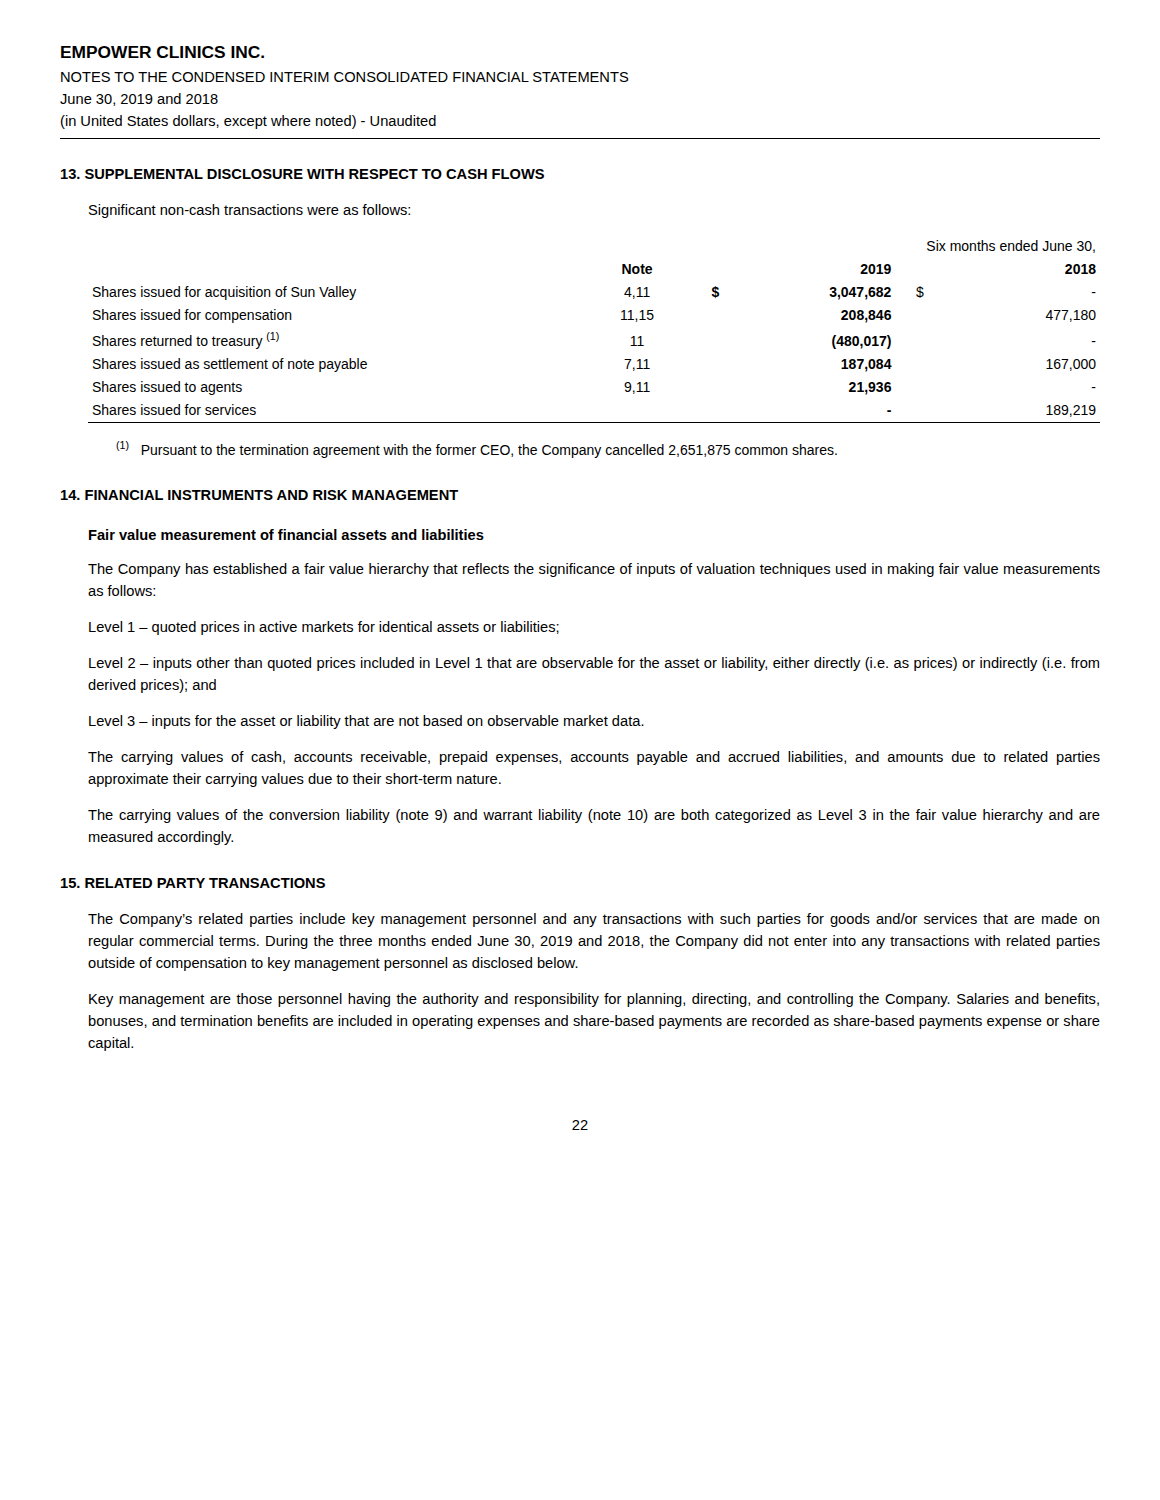EMPOWER CLINICS INC.
NOTES TO THE CONDENSED INTERIM CONSOLIDATED FINANCIAL STATEMENTS
June 30, 2019 and 2018
(in United States dollars, except where noted) - Unaudited
13. SUPPLEMENTAL DISCLOSURE WITH RESPECT TO CASH FLOWS
Significant non-cash transactions were as follows:
| | | Six months ended June 30, |
| --- | --- | --- |
| | Note | 2019 | 2018 |
| Shares issued for acquisition of Sun Valley | 4,11 | $ | 3,047,682 | $ | - |
| Shares issued for compensation | 11,15 | | 208,846 | | 477,180 |
| Shares returned to treasury (1) | 11 | | (480,017) | | - |
| Shares issued as settlement of note payable | 7,11 | | 187,084 | | 167,000 |
| Shares issued to agents | 9,11 | | 21,936 | | - |
| Shares issued for services | | | - | | 189,219 |
(1) Pursuant to the termination agreement with the former CEO, the Company cancelled 2,651,875 common shares.
14. FINANCIAL INSTRUMENTS AND RISK MANAGEMENT
Fair value measurement of financial assets and liabilities
The Company has established a fair value hierarchy that reflects the significance of inputs of valuation techniques used in making fair value measurements as follows:
Level 1 – quoted prices in active markets for identical assets or liabilities;
Level 2 – inputs other than quoted prices included in Level 1 that are observable for the asset or liability, either directly (i.e. as prices) or indirectly (i.e. from derived prices); and
Level 3 – inputs for the asset or liability that are not based on observable market data.
The carrying values of cash, accounts receivable, prepaid expenses, accounts payable and accrued liabilities, and amounts due to related parties approximate their carrying values due to their short-term nature.
The carrying values of the conversion liability (note 9) and warrant liability (note 10) are both categorized as Level 3 in the fair value hierarchy and are measured accordingly.
15. RELATED PARTY TRANSACTIONS
The Company’s related parties include key management personnel and any transactions with such parties for goods and/or services that are made on regular commercial terms. During the three months ended June 30, 2019 and 2018, the Company did not enter into any transactions with related parties outside of compensation to key management personnel as disclosed below.
Key management are those personnel having the authority and responsibility for planning, directing, and controlling the Company. Salaries and benefits, bonuses, and termination benefits are included in operating expenses and share-based payments are recorded as share-based payments expense or share capital.
22